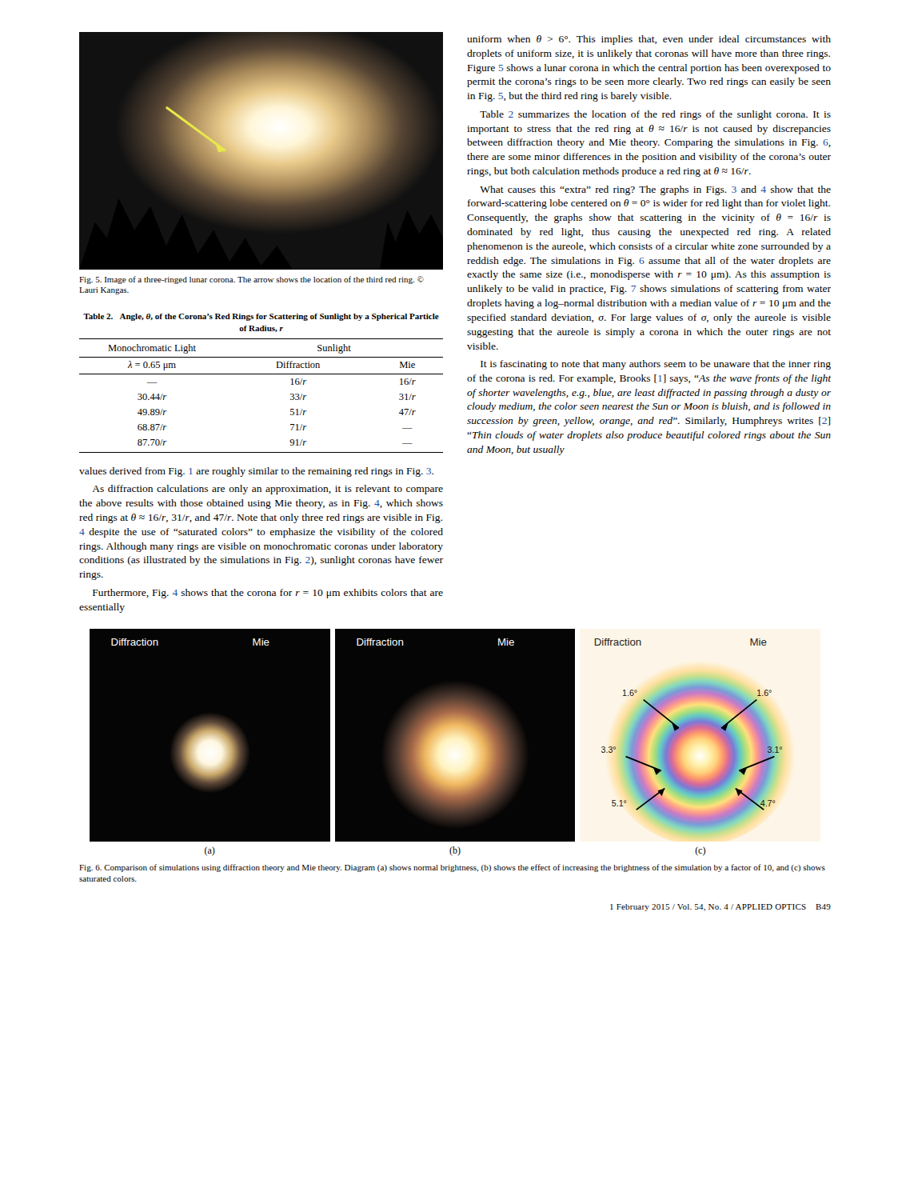Fig. 5. Image of a three-ringed lunar corona. The arrow shows the location of the third red ring. © Lauri Kangas.
Table 2. Angle, θ, of the Corona’s Red Rings for Scattering of Sunlight by a Spherical Particle of Radius, r
| Monochromatic Light | Sunlight |
| --- | --- |
| λ = 0.65 μm | Diffraction | Mie |
| — | 16/ r | 16/ r |
| 30.44/ r | 33/ r | 31/ r |
| 49.89/ r | 51/ r | 47/ r |
| 68.87/ r | 71/ r | — |
| 87.70/ r | 91/ r | — |
values derived from Fig. 1 are roughly similar to the remaining red rings in Fig. 3.
As diffraction calculations are only an approximation, it is relevant to compare the above results with those obtained using Mie theory, as in Fig. 4, which shows red rings at θ ≈ 16/r, 31/r, and 47/r. Note that only three red rings are visible in Fig. 4 despite the use of “saturated colors” to emphasize the visibility of the colored rings. Although many rings are visible on monochromatic coronas under laboratory conditions (as illustrated by the simulations in Fig. 2), sunlight coronas have fewer rings.
Furthermore, Fig. 4 shows that the corona for r = 10 μm exhibits colors that are essentially
uniform when θ > 6°. This implies that, even under ideal circumstances with droplets of uniform size, it is unlikely that coronas will have more than three rings. Figure 5 shows a lunar corona in which the central portion has been overexposed to permit the corona’s rings to be seen more clearly. Two red rings can easily be seen in Fig. 5, but the third red ring is barely visible.
Table 2 summarizes the location of the red rings of the sunlight corona. It is important to stress that the red ring at θ ≈ 16/r is not caused by discrepancies between diffraction theory and Mie theory. Comparing the simulations in Fig. 6, there are some minor differences in the position and visibility of the corona’s outer rings, but both calculation methods produce a red ring at θ ≈ 16/r.
What causes this “extra” red ring? The graphs in Figs. 3 and 4 show that the forward-scattering lobe centered on θ = 0° is wider for red light than for violet light. Consequently, the graphs show that scattering in the vicinity of θ = 16/r is dominated by red light, thus causing the unexpected red ring. A related phenomenon is the aureole, which consists of a circular white zone surrounded by a reddish edge. The simulations in Fig. 6 assume that all of the water droplets are exactly the same size (i.e., monodisperse with r = 10 μm). As this assumption is unlikely to be valid in practice, Fig. 7 shows simulations of scattering from water droplets having a log–normal distribution with a median value of r = 10 μm and the specified standard deviation, σ. For large values of σ, only the aureole is visible suggesting that the aureole is simply a corona in which the outer rings are not visible.
It is fascinating to note that many authors seem to be unaware that the inner ring of the corona is red. For example, Brooks [1] says, “As the wave fronts of the light of shorter wavelengths, e.g., blue, are least diffracted in passing through a dusty or cloudy medium, the color seen nearest the Sun or Moon is bluish, and is followed in succession by green, yellow, orange, and red”. Similarly, Humphreys writes [2] “Thin clouds of water droplets also produce beautiful colored rings about the Sun and Moon, but usually
(a)
(b)
(c)
Fig. 6. Comparison of simulations using diffraction theory and Mie theory. Diagram (a) shows normal brightness, (b) shows the effect of increasing the brightness of the simulation by a factor of 10, and (c) shows saturated colors.
1 February 2015 / Vol. 54, No. 4 / APPLIED OPTICS B49